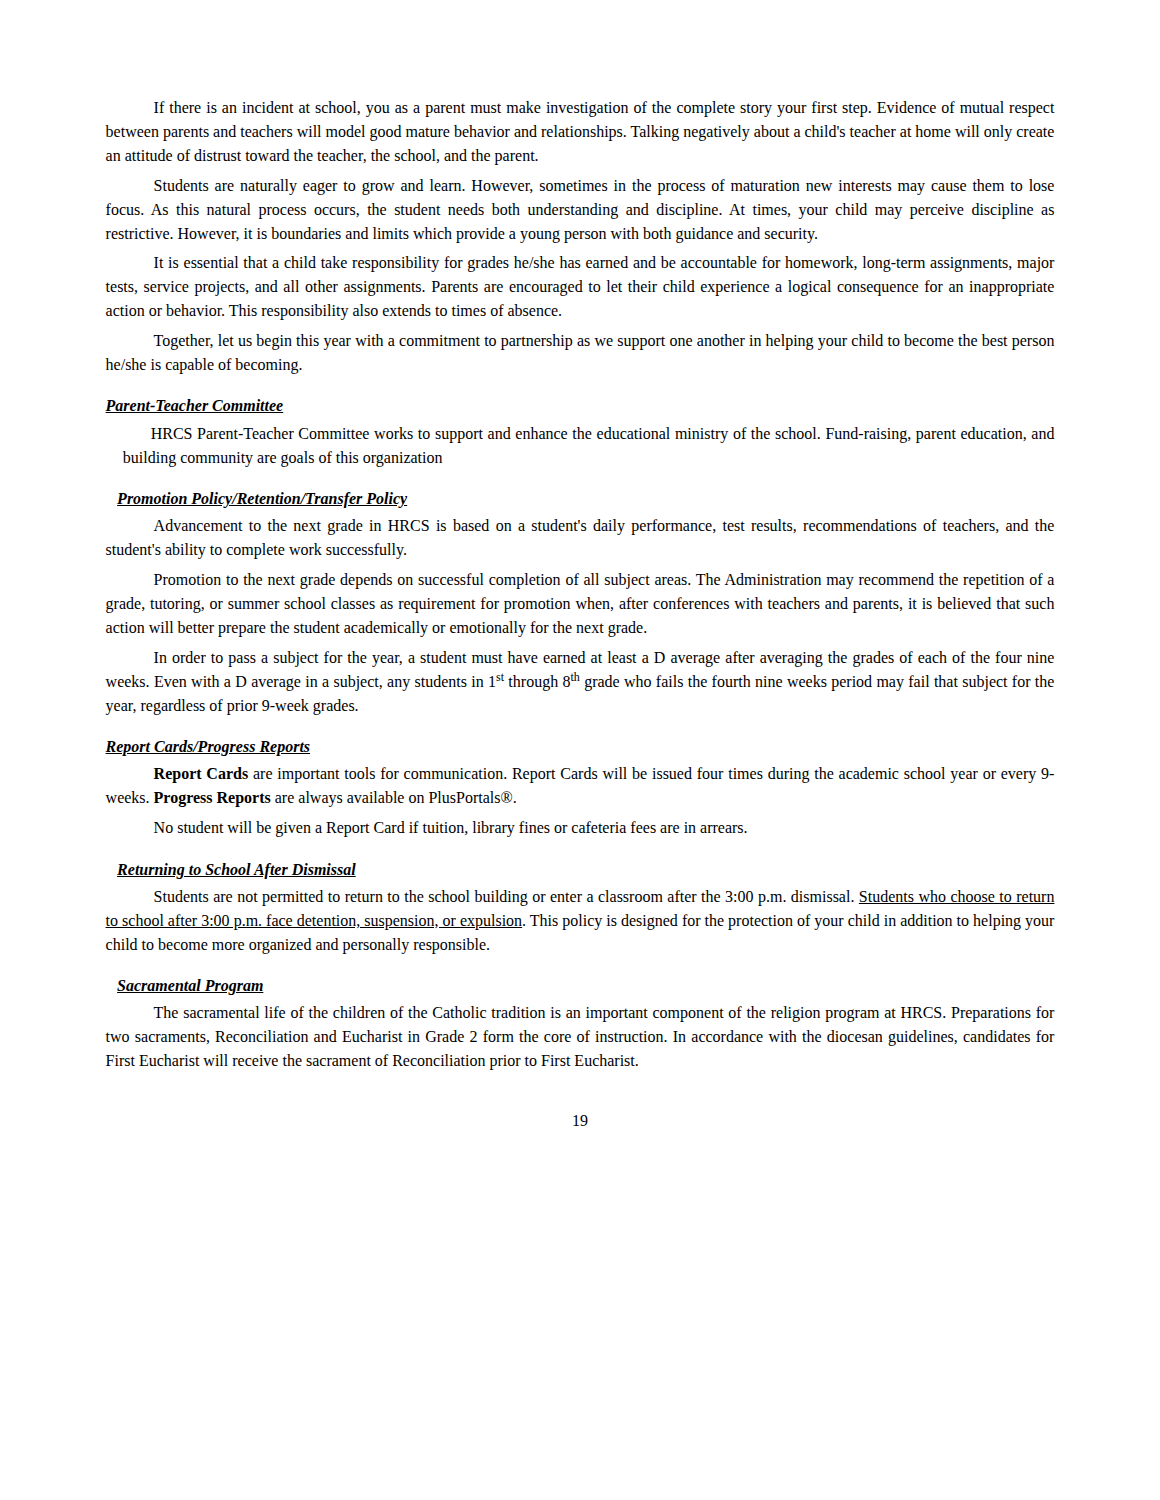If there is an incident at school, you as a parent must make investigation of the complete story your first step. Evidence of mutual respect between parents and teachers will model good mature behavior and relationships. Talking negatively about a child's teacher at home will only create an attitude of distrust toward the teacher, the school, and the parent.
Students are naturally eager to grow and learn. However, sometimes in the process of maturation new interests may cause them to lose focus. As this natural process occurs, the student needs both understanding and discipline. At times, your child may perceive discipline as restrictive. However, it is boundaries and limits which provide a young person with both guidance and security.
It is essential that a child take responsibility for grades he/she has earned and be accountable for homework, long-term assignments, major tests, service projects, and all other assignments. Parents are encouraged to let their child experience a logical consequence for an inappropriate action or behavior. This responsibility also extends to times of absence.
Together, let us begin this year with a commitment to partnership as we support one another in helping your child to become the best person he/she is capable of becoming.
Parent-Teacher Committee
HRCS Parent-Teacher Committee works to support and enhance the educational ministry of the school. Fund-raising, parent education, and building community are goals of this organization
Promotion Policy/Retention/Transfer Policy
Advancement to the next grade in HRCS is based on a student's daily performance, test results, recommendations of teachers, and the student's ability to complete work successfully.
Promotion to the next grade depends on successful completion of all subject areas. The Administration may recommend the repetition of a grade, tutoring, or summer school classes as requirement for promotion when, after conferences with teachers and parents, it is believed that such action will better prepare the student academically or emotionally for the next grade.
In order to pass a subject for the year, a student must have earned at least a D average after averaging the grades of each of the four nine weeks. Even with a D average in a subject, any students in 1st through 8th grade who fails the fourth nine weeks period may fail that subject for the year, regardless of prior 9-week grades.
Report Cards/Progress Reports
Report Cards are important tools for communication. Report Cards will be issued four times during the academic school year or every 9-weeks. Progress Reports are always available on PlusPortals®.
No student will be given a Report Card if tuition, library fines or cafeteria fees are in arrears.
Returning to School After Dismissal
Students are not permitted to return to the school building or enter a classroom after the 3:00 p.m. dismissal. Students who choose to return to school after 3:00 p.m. face detention, suspension, or expulsion. This policy is designed for the protection of your child in addition to helping your child to become more organized and personally responsible.
Sacramental Program
The sacramental life of the children of the Catholic tradition is an important component of the religion program at HRCS. Preparations for two sacraments, Reconciliation and Eucharist in Grade 2 form the core of instruction. In accordance with the diocesan guidelines, candidates for First Eucharist will receive the sacrament of Reconciliation prior to First Eucharist.
19